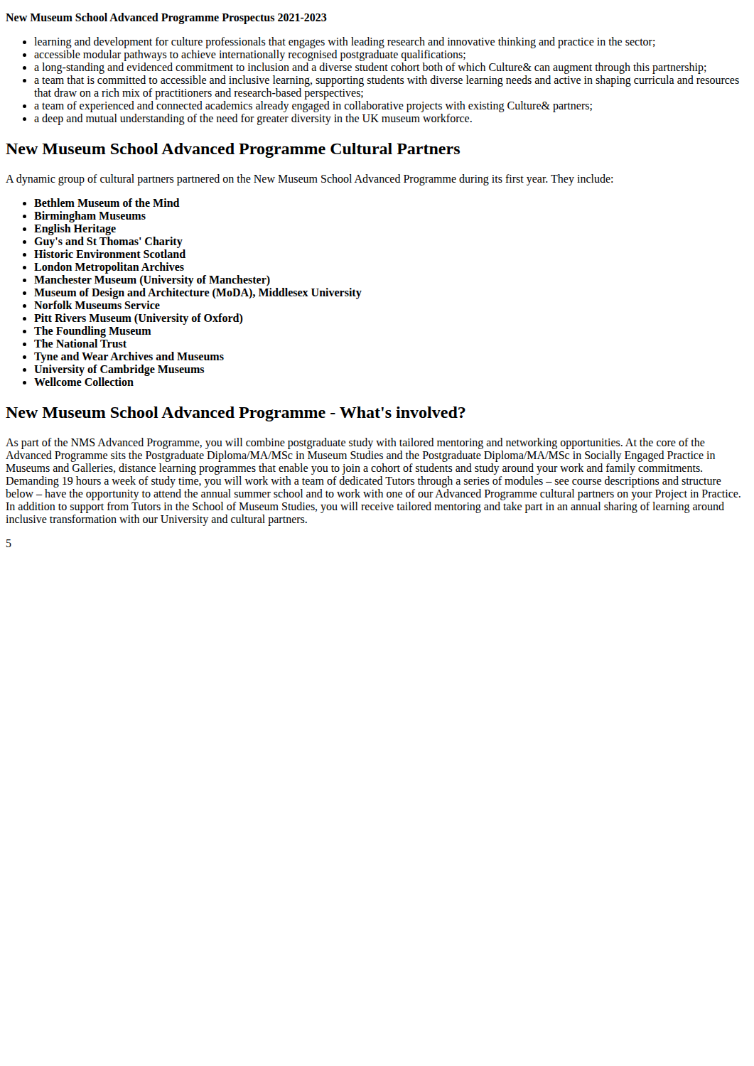New Museum School Advanced Programme Prospectus 2021-2023
learning and development for culture professionals that engages with leading research and innovative thinking and practice in the sector;
accessible modular pathways to achieve internationally recognised postgraduate qualifications;
a long-standing and evidenced commitment to inclusion and a diverse student cohort both of which Culture& can augment through this partnership;
a team that is committed to accessible and inclusive learning, supporting students with diverse learning needs and active in shaping curricula and resources that draw on a rich mix of practitioners and research-based perspectives;
a team of experienced and connected academics already engaged in collaborative projects with existing Culture& partners;
a deep and mutual understanding of the need for greater diversity in the UK museum workforce.
New Museum School Advanced Programme Cultural Partners
A dynamic group of cultural partners partnered on the New Museum School Advanced Programme during its first year. They include:
Bethlem Museum of the Mind
Birmingham Museums
English Heritage
Guy's and St Thomas' Charity
Historic Environment Scotland
London Metropolitan Archives
Manchester Museum (University of Manchester)
Museum of Design and Architecture (MoDA), Middlesex University
Norfolk Museums Service
Pitt Rivers Museum (University of Oxford)
The Foundling Museum
The National Trust
Tyne and Wear Archives and Museums
University of Cambridge Museums
Wellcome Collection
New Museum School Advanced Programme - What's involved?
As part of the NMS Advanced Programme, you will combine postgraduate study with tailored mentoring and networking opportunities. At the core of the Advanced Programme sits the Postgraduate Diploma/MA/MSc in Museum Studies and the Postgraduate Diploma/MA/MSc in Socially Engaged Practice in Museums and Galleries, distance learning programmes that enable you to join a cohort of students and study around your work and family commitments. Demanding 19 hours a week of study time, you will work with a team of dedicated Tutors through a series of modules – see course descriptions and structure below – have the opportunity to attend the annual summer school and to work with one of our Advanced Programme cultural partners on your Project in Practice. In addition to support from Tutors in the School of Museum Studies, you will receive tailored mentoring and take part in an annual sharing of learning around inclusive transformation with our University and cultural partners.
5